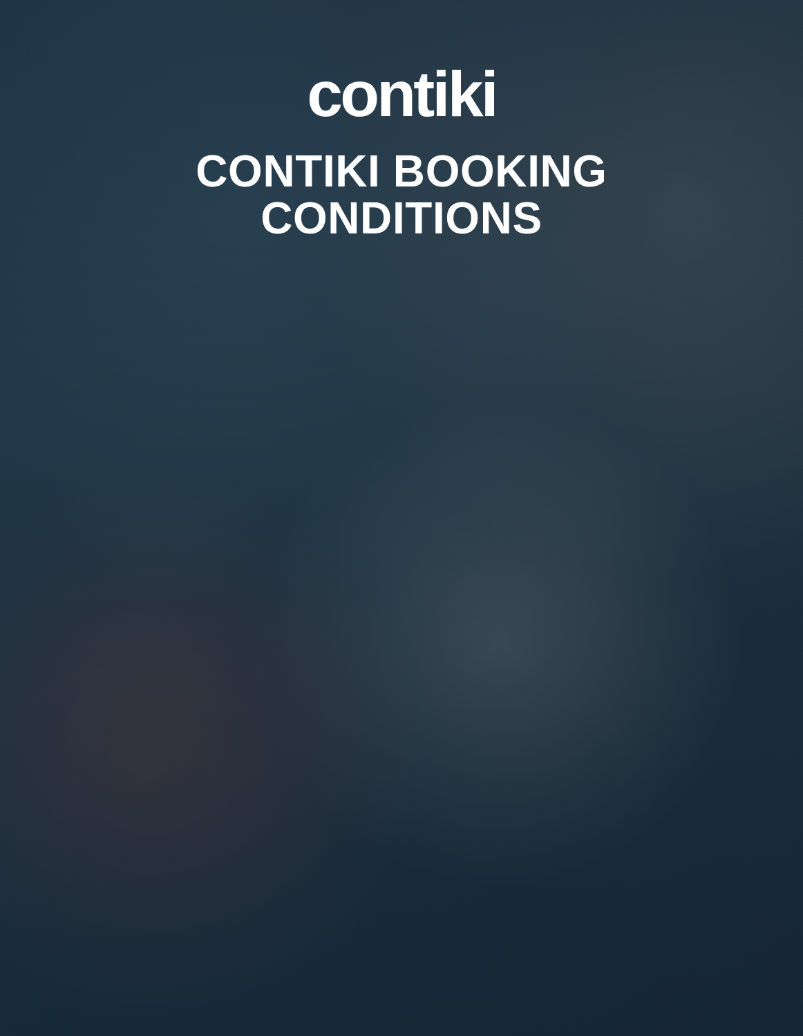contiki
Contiki Booking Conditions